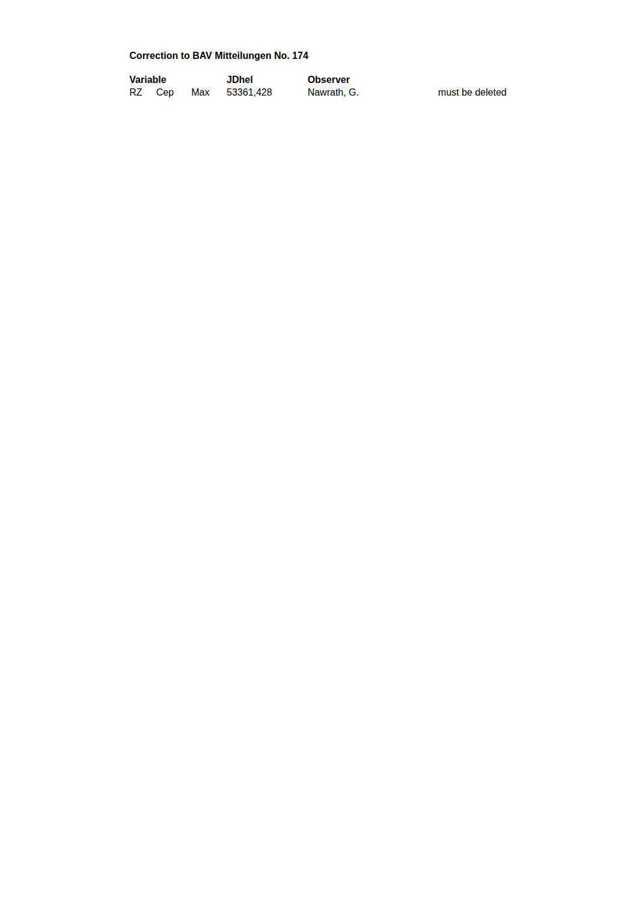Correction to BAV Mitteilungen No. 174
| Variable | JDhel | Observer | |
| --- | --- | --- | --- |
| RZ | Cep | Max | 53361,428 | Nawrath, G. | must be deleted |